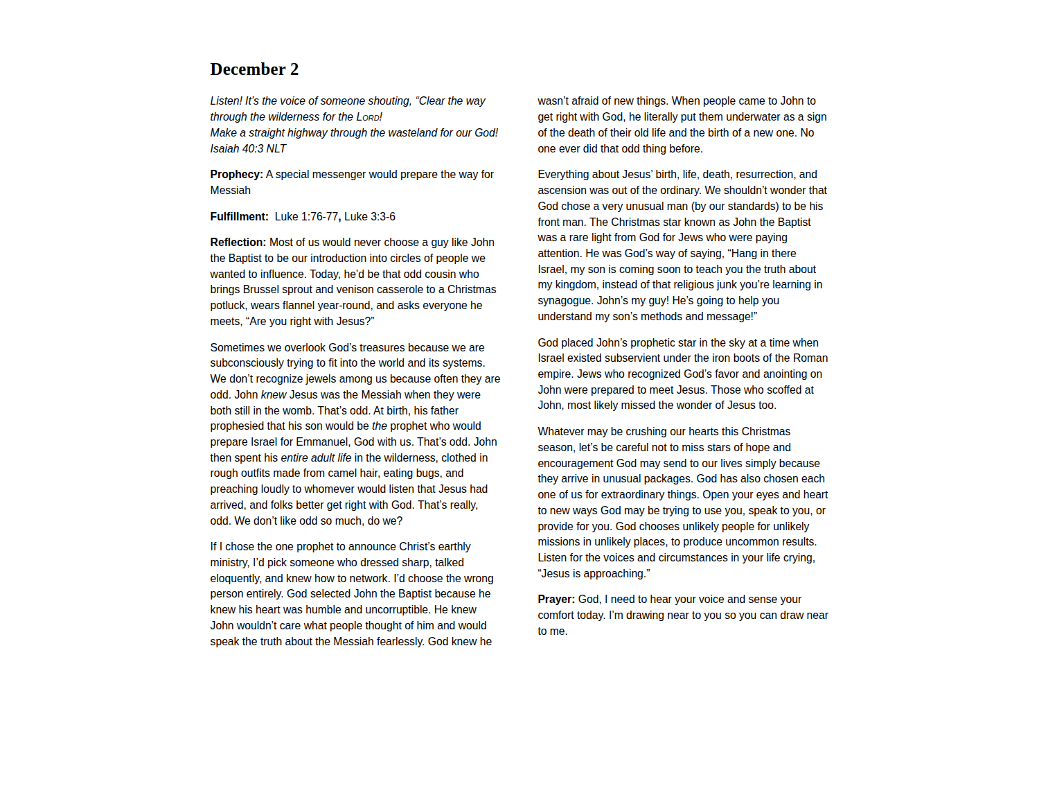December 2
Listen! It’s the voice of someone shouting, “Clear the way through the wilderness for the Lord!
Make a straight highway through the wasteland for our God! Isaiah 40:3 NLT
Prophecy: A special messenger would prepare the way for Messiah
Fulfillment: Luke 1:76-77, Luke 3:3-6
Reflection: Most of us would never choose a guy like John the Baptist to be our introduction into circles of people we wanted to influence. Today, he’d be that odd cousin who brings Brussel sprout and venison casserole to a Christmas potluck, wears flannel year-round, and asks everyone he meets, “Are you right with Jesus?”
Sometimes we overlook God’s treasures because we are subconsciously trying to fit into the world and its systems. We don’t recognize jewels among us because often they are odd. John knew Jesus was the Messiah when they were both still in the womb. That’s odd. At birth, his father prophesied that his son would be the prophet who would prepare Israel for Emmanuel, God with us. That’s odd. John then spent his entire adult life in the wilderness, clothed in rough outfits made from camel hair, eating bugs, and preaching loudly to whomever would listen that Jesus had arrived, and folks better get right with God. That’s really, odd. We don’t like odd so much, do we?
If I chose the one prophet to announce Christ’s earthly ministry, I’d pick someone who dressed sharp, talked eloquently, and knew how to network. I’d choose the wrong person entirely. God selected John the Baptist because he knew his heart was humble and uncorruptible. He knew John wouldn’t care what people thought of him and would speak the truth about the Messiah fearlessly. God knew he wasn’t afraid of new things. When people came to John to get right with God, he literally put them underwater as a sign of the death of their old life and the birth of a new one. No one ever did that odd thing before.
Everything about Jesus’ birth, life, death, resurrection, and ascension was out of the ordinary. We shouldn’t wonder that God chose a very unusual man (by our standards) to be his front man. The Christmas star known as John the Baptist was a rare light from God for Jews who were paying attention. He was God’s way of saying, “Hang in there Israel, my son is coming soon to teach you the truth about my kingdom, instead of that religious junk you’re learning in synagogue. John’s my guy! He’s going to help you understand my son’s methods and message!”
God placed John’s prophetic star in the sky at a time when Israel existed subservient under the iron boots of the Roman empire. Jews who recognized God’s favor and anointing on John were prepared to meet Jesus. Those who scoffed at John, most likely missed the wonder of Jesus too.
Whatever may be crushing our hearts this Christmas season, let’s be careful not to miss stars of hope and encouragement God may send to our lives simply because they arrive in unusual packages. God has also chosen each one of us for extraordinary things. Open your eyes and heart to new ways God may be trying to use you, speak to you, or provide for you. God chooses unlikely people for unlikely missions in unlikely places, to produce uncommon results. Listen for the voices and circumstances in your life crying, “Jesus is approaching.”
Prayer: God, I need to hear your voice and sense your comfort today. I’m drawing near to you so you can draw near to me.